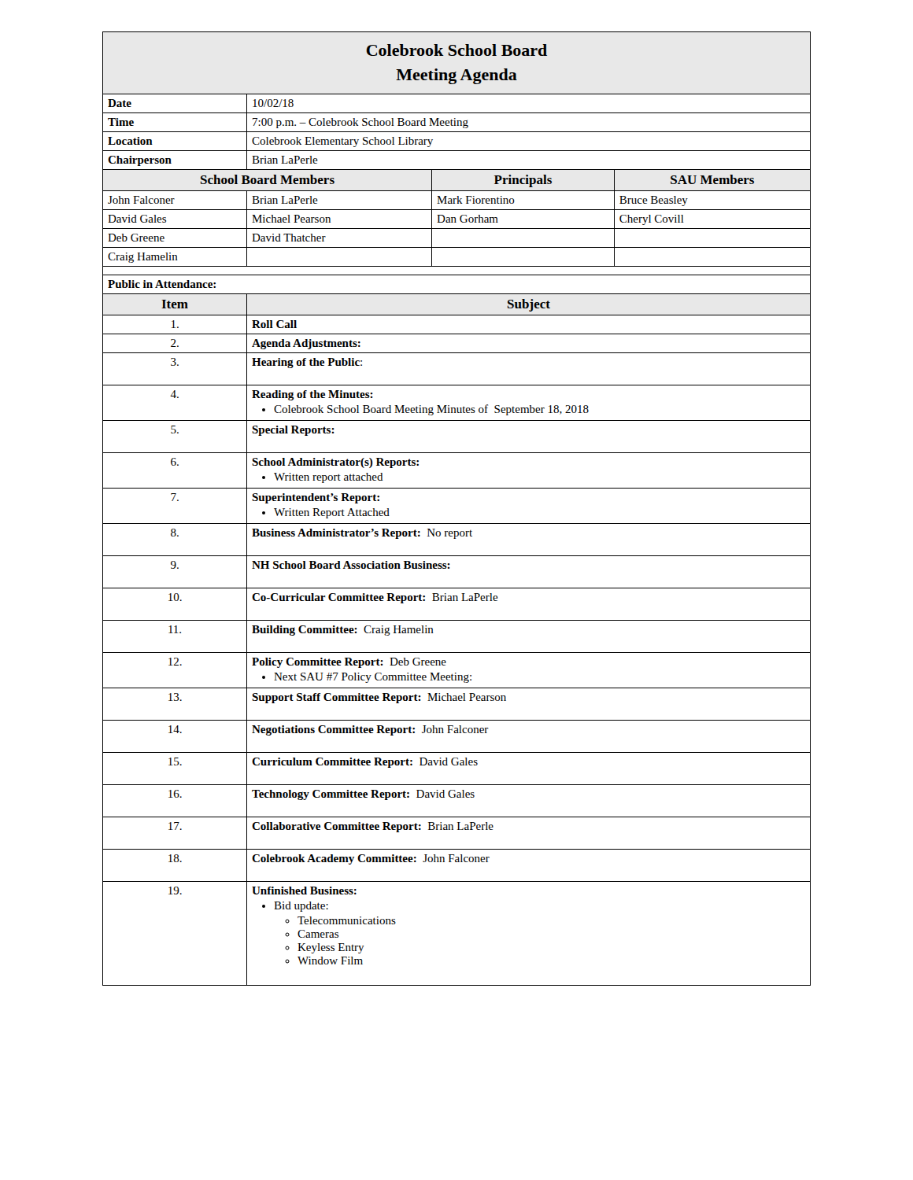| Colebrook School Board Meeting Agenda |
| Date | 10/02/18 |
| Time | 7:00 p.m. – Colebrook School Board Meeting |
| Location | Colebrook Elementary School Library |
| Chairperson | Brian LaPerle |
| School Board Members | Principals | SAU Members |
| John Falconer | Brian LaPerle | Mark Fiorentino | Bruce Beasley |
| David Gales | Michael Pearson | Dan Gorham | Cheryl Covill |
| Deb Greene | David Thatcher | | |
| Craig Hamelin | | | |
| Public in Attendance: |
| Item | Subject |
| 1. | Roll Call |
| 2. | Agenda Adjustments: |
| 3. | Hearing of the Public : |
| 4. | Reading of the Minutes: Colebrook School Board Meeting Minutes of September 18, 2018 |
| 5. | Special Reports: |
| 6. | School Administrator(s) Reports: Written report attached |
| 7. | Superintendent’s Report: Written Report Attached |
| 8. | Business Administrator’s Report: No report |
| 9. | NH School Board Association Business: |
| 10. | Co-Curricular Committee Report: Brian LaPerle |
| 11. | Building Committee: Craig Hamelin |
| 12. | Policy Committee Report: Deb Greene Next SAU #7 Policy Committee Meeting: |
| 13. | Support Staff Committee Report: Michael Pearson |
| 14. | Negotiations Committee Report: John Falconer |
| 15. | Curriculum Committee Report: David Gales |
| 16. | Technology Committee Report: David Gales |
| 17. | Collaborative Committee Report: Brian LaPerle |
| 18. | Colebrook Academy Committee: John Falconer |
| 19. | Unfinished Business: Bid update: Telecommunications Cameras Keyless Entry Window Film |